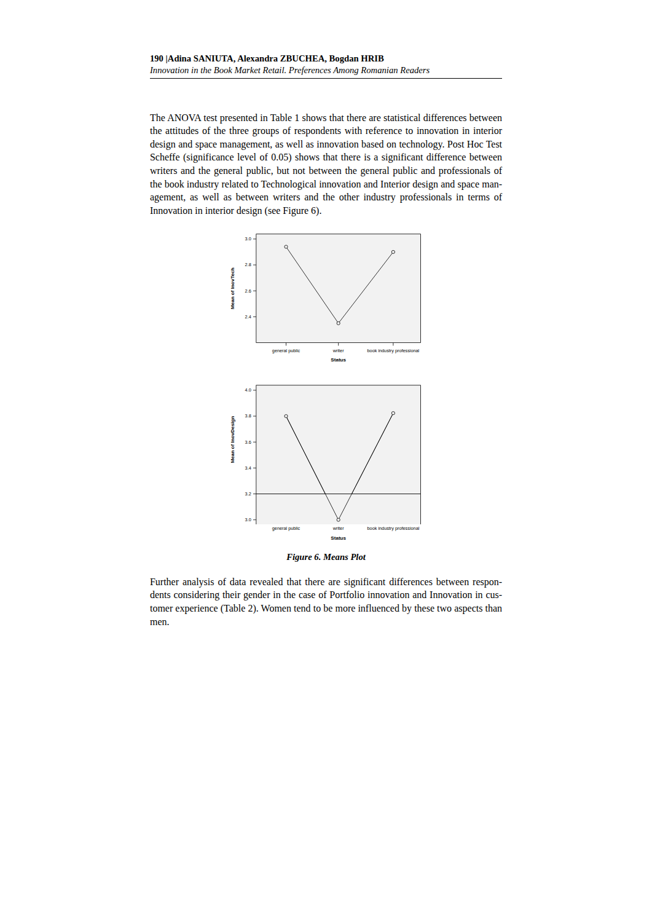190 |Adina SANIUTA, Alexandra ZBUCHEA, Bogdan HRIB
Innovation in the Book Market Retail. Preferences Among Romanian Readers
The ANOVA test presented in Table 1 shows that there are statistical differences between the attitudes of the three groups of respondents with reference to innovation in interior design and space management, as well as innovation based on technology. Post Hoc Test Scheffe (significance level of 0.05) shows that there is a significant difference between writers and the general public, but not between the general public and professionals of the book industry related to Technological innovation and Interior design and space management, as well as between writers and the other industry professionals in terms of Innovation in interior design (see Figure 6).
3.0 2.8 2.6 2.4 Mean of InovTech general public writer book industry professional Status
4.0 3.8 3.6 3.4 3.2 Mean of InovDesign 3.0
general public writer book industry professional Status
Figure 6. Means Plot
Further analysis of data revealed that there are significant differences between respondents considering their gender in the case of Portfolio innovation and Innovation in customer experience (Table 2). Women tend to be more influenced by these two aspects than men.